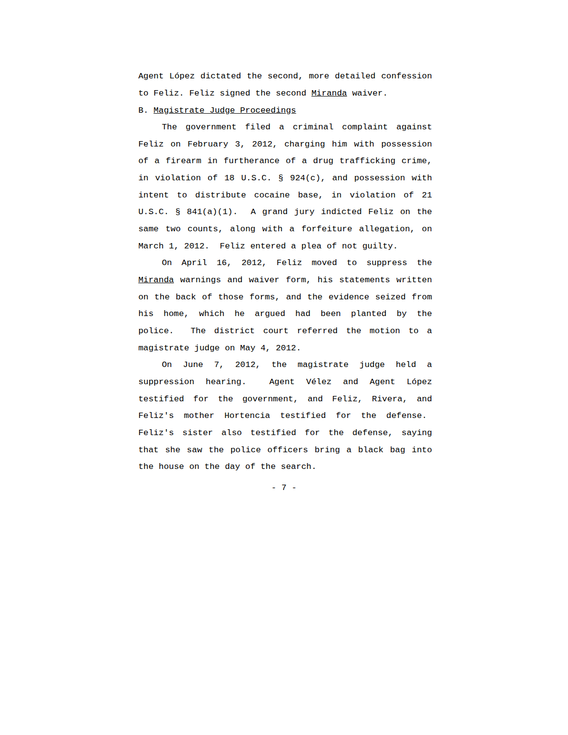Agent López dictated the second, more detailed confession to Feliz. Feliz signed the second Miranda waiver.
B. Magistrate Judge Proceedings
The government filed a criminal complaint against Feliz on February 3, 2012, charging him with possession of a firearm in furtherance of a drug trafficking crime, in violation of 18 U.S.C. § 924(c), and possession with intent to distribute cocaine base, in violation of 21 U.S.C. § 841(a)(1). A grand jury indicted Feliz on the same two counts, along with a forfeiture allegation, on March 1, 2012. Feliz entered a plea of not guilty.
On April 16, 2012, Feliz moved to suppress the Miranda warnings and waiver form, his statements written on the back of those forms, and the evidence seized from his home, which he argued had been planted by the police. The district court referred the motion to a magistrate judge on May 4, 2012.
On June 7, 2012, the magistrate judge held a suppression hearing. Agent Vélez and Agent López testified for the government, and Feliz, Rivera, and Feliz's mother Hortencia testified for the defense. Feliz's sister also testified for the defense, saying that she saw the police officers bring a black bag into the house on the day of the search.
- 7 -